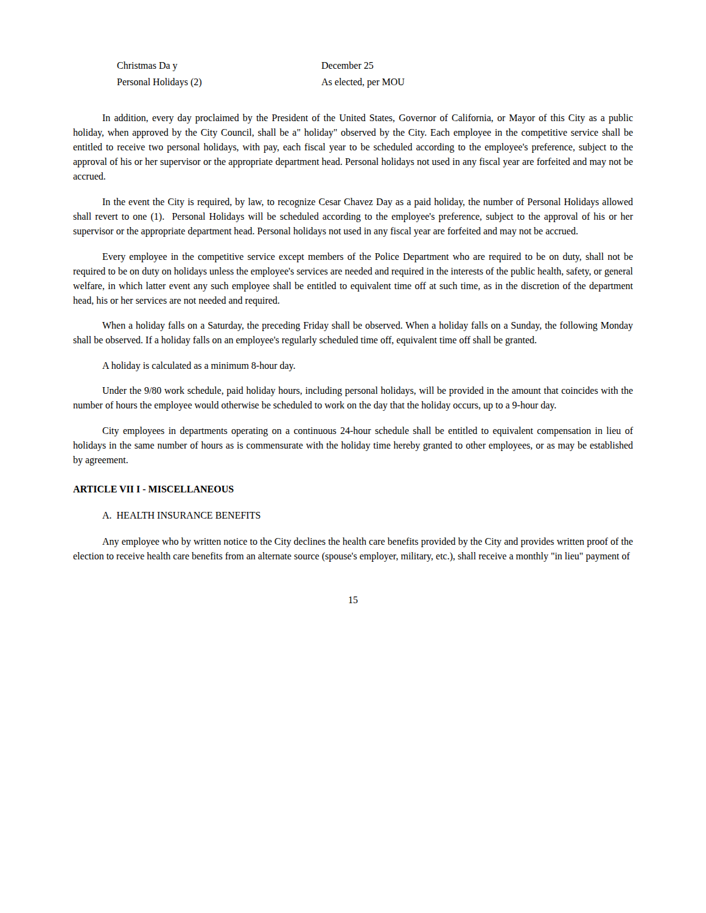| Christmas Da y | December 25 |
| Personal Holidays (2) | As elected, per MOU |
In addition, every day proclaimed by the President of the United States, Governor of California, or Mayor of this City as a public holiday, when approved by the City Council, shall be a" holiday" observed by the City. Each employee in the competitive service shall be entitled to receive two personal holidays, with pay, each fiscal year to be scheduled according to the employee's preference, subject to the approval of his or her supervisor or the appropriate department head. Personal holidays not used in any fiscal year are forfeited and may not be accrued.
In the event the City is required, by law, to recognize Cesar Chavez Day as a paid holiday, the number of Personal Holidays allowed shall revert to one (1). Personal Holidays will be scheduled according to the employee's preference, subject to the approval of his or her supervisor or the appropriate department head. Personal holidays not used in any fiscal year are forfeited and may not be accrued.
Every employee in the competitive service except members of the Police Department who are required to be on duty, shall not be required to be on duty on holidays unless the employee's services are needed and required in the interests of the public health, safety, or general welfare, in which latter event any such employee shall be entitled to equivalent time off at such time, as in the discretion of the department head, his or her services are not needed and required.
When a holiday falls on a Saturday, the preceding Friday shall be observed. When a holiday falls on a Sunday, the following Monday shall be observed. If a holiday falls on an employee's regularly scheduled time off, equivalent time off shall be granted.
A holiday is calculated as a minimum 8-hour day.
Under the 9/80 work schedule, paid holiday hours, including personal holidays, will be provided in the amount that coincides with the number of hours the employee would otherwise be scheduled to work on the day that the holiday occurs, up to a 9-hour day.
City employees in departments operating on a continuous 24-hour schedule shall be entitled to equivalent compensation in lieu of holidays in the same number of hours as is commensurate with the holiday time hereby granted to other employees, or as may be established by agreement.
ARTICLE VII I - MISCELLANEOUS
A. HEALTH INSURANCE BENEFITS
Any employee who by written notice to the City declines the health care benefits provided by the City and provides written proof of the election to receive health care benefits from an alternate source (spouse's employer, military, etc.), shall receive a monthly "in lieu" payment of
15